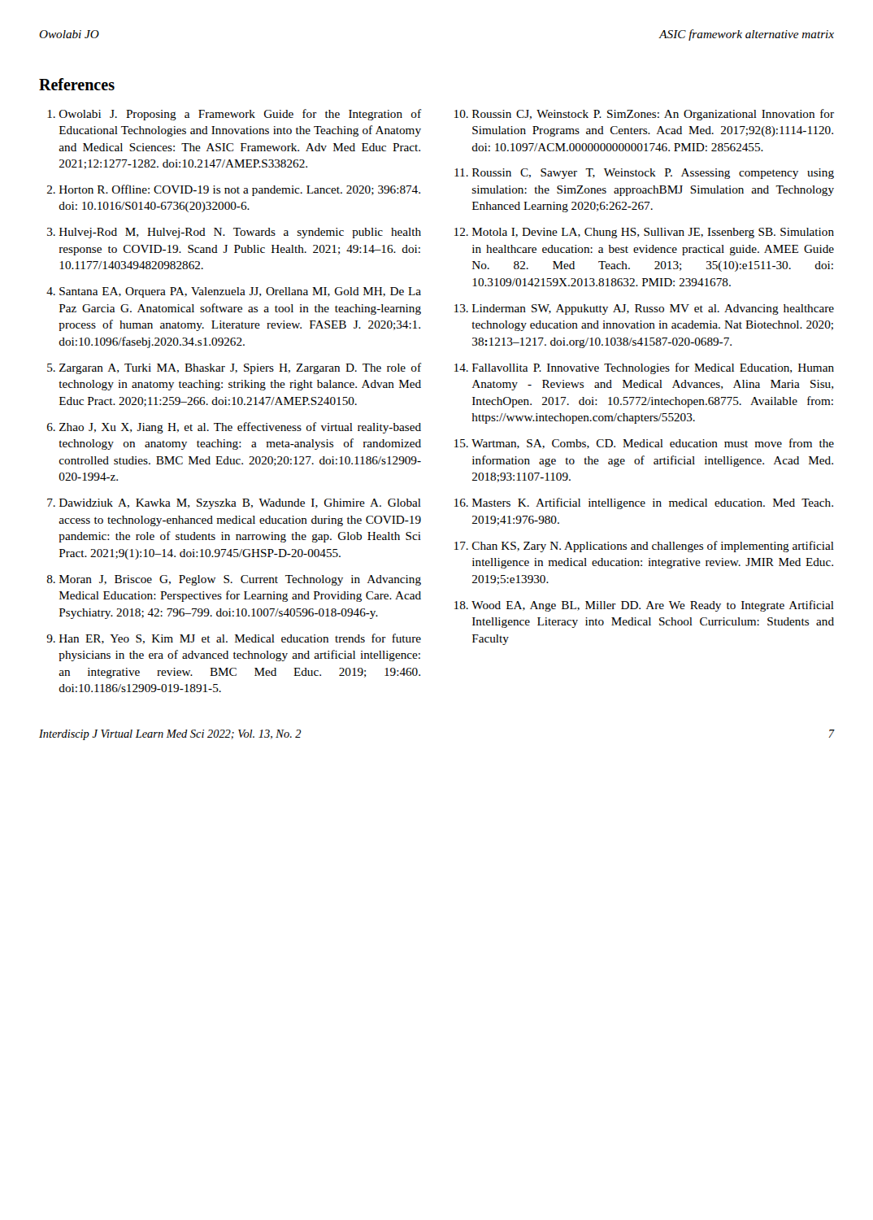Owolabi JO ASIC framework alternative matrix
References
Owolabi J. Proposing a Framework Guide for the Integration of Educational Technologies and Innovations into the Teaching of Anatomy and Medical Sciences: The ASIC Framework. Adv Med Educ Pract. 2021;12:1277-1282. doi:10.2147/AMEP.S338262.
Horton R. Offline: COVID-19 is not a pandemic. Lancet. 2020; 396:874. doi: 10.1016/S0140-6736(20)32000-6.
Hulvej-Rod M, Hulvej-Rod N. Towards a syndemic public health response to COVID-19. Scand J Public Health. 2021; 49:14–16. doi: 10.1177/1403494820982862.
Santana EA, Orquera PA, Valenzuela JJ, Orellana MI, Gold MH, De La Paz Garcia G. Anatomical software as a tool in the teaching-learning process of human anatomy. Literature review. FASEB J. 2020;34:1. doi:10.1096/fasebj.2020.34.s1.09262.
Zargaran A, Turki MA, Bhaskar J, Spiers H, Zargaran D. The role of technology in anatomy teaching: striking the right balance. Advan Med Educ Pract. 2020;11:259–266. doi:10.2147/AMEP.S240150.
Zhao J, Xu X, Jiang H, et al. The effectiveness of virtual reality-based technology on anatomy teaching: a meta-analysis of randomized controlled studies. BMC Med Educ. 2020;20:127. doi:10.1186/s12909-020-1994-z.
Dawidziuk A, Kawka M, Szyszka B, Wadunde I, Ghimire A. Global access to technology-enhanced medical education during the COVID-19 pandemic: the role of students in narrowing the gap. Glob Health Sci Pract. 2021;9(1):10–14. doi:10.9745/GHSP-D-20-00455.
Moran J, Briscoe G, Peglow S. Current Technology in Advancing Medical Education: Perspectives for Learning and Providing Care. Acad Psychiatry. 2018; 42: 796–799. doi:10.1007/s40596-018-0946-y.
Han ER, Yeo S, Kim MJ et al. Medical education trends for future physicians in the era of advanced technology and artificial intelligence: an integrative review. BMC Med Educ. 2019; 19:460. doi:10.1186/s12909-019-1891-5.
Roussin CJ, Weinstock P. SimZones: An Organizational Innovation for Simulation Programs and Centers. Acad Med. 2017;92(8):1114-1120. doi: 10.1097/ACM.0000000000001746. PMID: 28562455.
Roussin C, Sawyer T, Weinstock P. Assessing competency using simulation: the SimZones approachBMJ Simulation and Technology Enhanced Learning 2020;6:262-267.
Motola I, Devine LA, Chung HS, Sullivan JE, Issenberg SB. Simulation in healthcare education: a best evidence practical guide. AMEE Guide No. 82. Med Teach. 2013; 35(10):e1511-30. doi: 10.3109/0142159X.2013.818632. PMID: 23941678.
Linderman SW, Appukutty AJ, Russo MV et al. Advancing healthcare technology education and innovation in academia. Nat Biotechnol. 2020; 38: 1213–1217. doi.org/10.1038/s41587-020-0689-7.
Fallavollita P. Innovative Technologies for Medical Education, Human Anatomy - Reviews and Medical Advances, Alina Maria Sisu, IntechOpen. 2017. doi: 10.5772/intechopen.68775. Available from: https://www.intechopen.com/chapters/55203.
Wartman, SA, Combs, CD. Medical education must move from the information age to the age of artificial intelligence. Acad Med. 2018;93:1107-1109.
Masters K. Artificial intelligence in medical education. Med Teach. 2019;41:976-980.
Chan KS, Zary N. Applications and challenges of implementing artificial intelligence in medical education: integrative review. JMIR Med Educ. 2019;5:e13930.
Wood EA, Ange BL, Miller DD. Are We Ready to Integrate Artificial Intelligence Literacy into Medical School Curriculum: Students and Faculty
Interdiscip J Virtual Learn Med Sci 2022; Vol. 13, No. 2 7